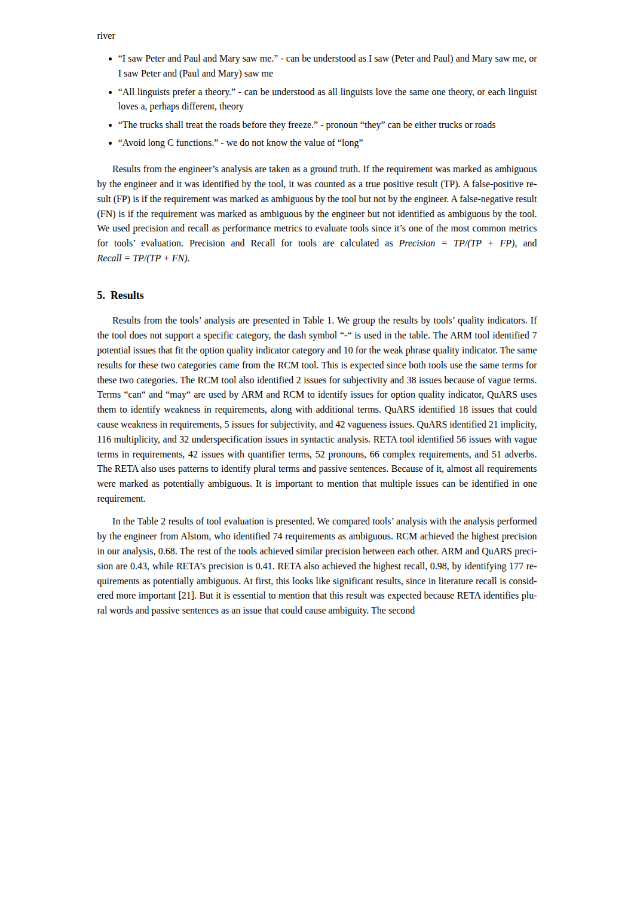river
“I saw Peter and Paul and Mary saw me.” - can be understood as I saw (Peter and Paul) and Mary saw me, or I saw Peter and (Paul and Mary) saw me
“All linguists prefer a theory.” - can be understood as all linguists love the same one theory, or each linguist loves a, perhaps different, theory
“The trucks shall treat the roads before they freeze.” - pronoun “they” can be either trucks or roads
“Avoid long C functions.” - we do not know the value of “long”
Results from the engineer’s analysis are taken as a ground truth. If the requirement was marked as ambiguous by the engineer and it was identified by the tool, it was counted as a true positive result (TP). A false-positive result (FP) is if the requirement was marked as ambiguous by the tool but not by the engineer. A false-negative result (FN) is if the requirement was marked as ambiguous by the engineer but not identified as ambiguous by the tool. We used precision and recall as performance metrics to evaluate tools since it’s one of the most common metrics for tools’ evaluation. Precision and Recall for tools are calculated as Precision = TP/(TP + FP), and Recall = TP/(TP + FN).
5. Results
Results from the tools’ analysis are presented in Table 1. We group the results by tools’ quality indicators. If the tool does not support a specific category, the dash symbol “-“ is used in the table. The ARM tool identified 7 potential issues that fit the option quality indicator category and 10 for the weak phrase quality indicator. The same results for these two categories came from the RCM tool. This is expected since both tools use the same terms for these two categories. The RCM tool also identified 2 issues for subjectivity and 38 issues because of vague terms. Terms “can“ and “may“ are used by ARM and RCM to identify issues for option quality indicator, QuARS uses them to identify weakness in requirements, along with additional terms. QuARS identified 18 issues that could cause weakness in requirements, 5 issues for subjectivity, and 42 vagueness issues. QuARS identified 21 implicity, 116 multiplicity, and 32 underspecification issues in syntactic analysis. RETA tool identified 56 issues with vague terms in requirements, 42 issues with quantifier terms, 52 pronouns, 66 complex requirements, and 51 adverbs. The RETA also uses patterns to identify plural terms and passive sentences. Because of it, almost all requirements were marked as potentially ambiguous. It is important to mention that multiple issues can be identified in one requirement.
In the Table 2 results of tool evaluation is presented. We compared tools’ analysis with the analysis performed by the engineer from Alstom, who identified 74 requirements as ambiguous. RCM achieved the highest precision in our analysis, 0.68. The rest of the tools achieved similar precision between each other. ARM and QuARS precision are 0.43, while RETA’s precision is 0.41. RETA also achieved the highest recall, 0.98, by identifying 177 requirements as potentially ambiguous. At first, this looks like significant results, since in literature recall is considered more important [21]. But it is essential to mention that this result was expected because RETA identifies plural words and passive sentences as an issue that could cause ambiguity. The second